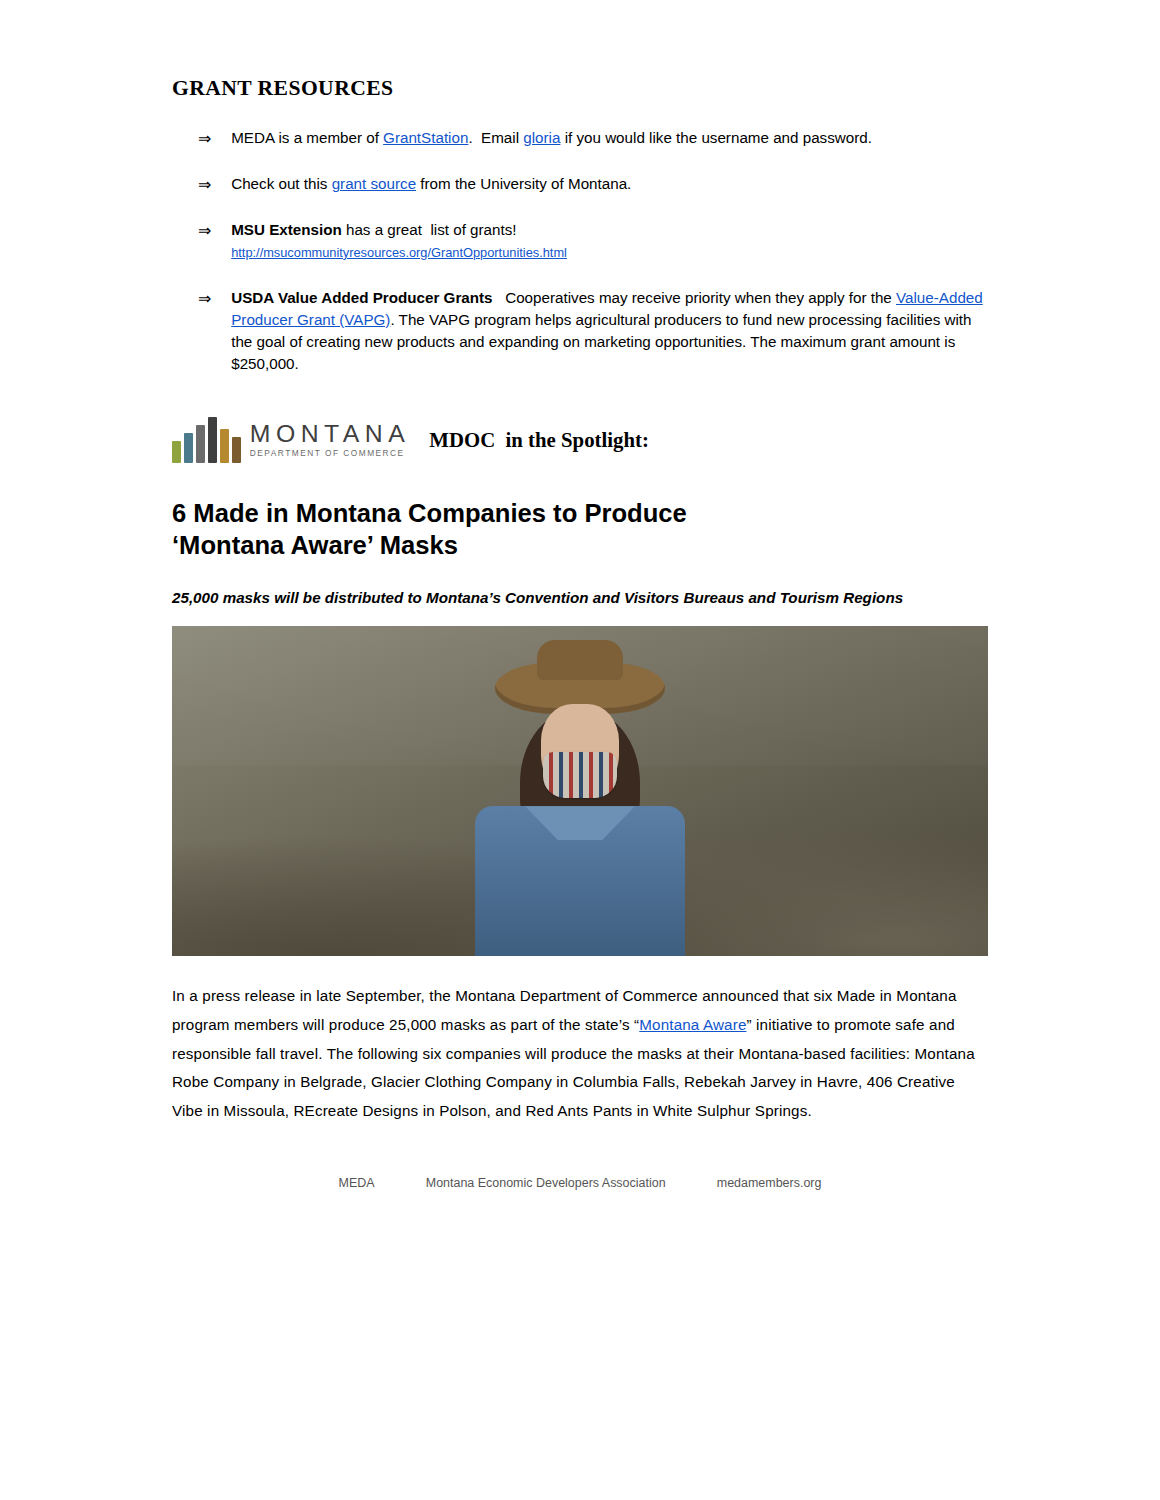GRANT RESOURCES
MEDA is a member of GrantStation. Email gloria if you would like the username and password.
Check out this grant source from the University of Montana.
MSU Extension has a great list of grants!
http://msucommunityresources.org/GrantOpportunities.html
USDA Value Added Producer Grants Cooperatives may receive priority when they apply for the Value-Added Producer Grant (VAPG). The VAPG program helps agricultural producers to fund new processing facilities with the goal of creating new products and expanding on marketing opportunities. The maximum grant amount is $250,000.
MONTANA
DEPARTMENT OF COMMERCE
MDOC in the Spotlight:
6 Made in Montana Companies to Produce
‘Montana Aware’ Masks
25,000 masks will be distributed to Montana’s Convention and Visitors Bureaus and Tourism Regions
In a press release in late September, the Montana Department of Commerce announced that six Made in Montana program members will produce 25,000 masks as part of the state’s “Montana Aware” initiative to promote safe and responsible fall travel. The following six companies will produce the masks at their Montana-based facilities: Montana Robe Company in Belgrade, Glacier Clothing Company in Columbia Falls, Rebekah Jarvey in Havre, 406 Creative Vibe in Missoula, REcreate Designs in Polson, and Red Ants Pants in White Sulphur Springs.
MEDA Montana Economic Developers Association medamembers.org